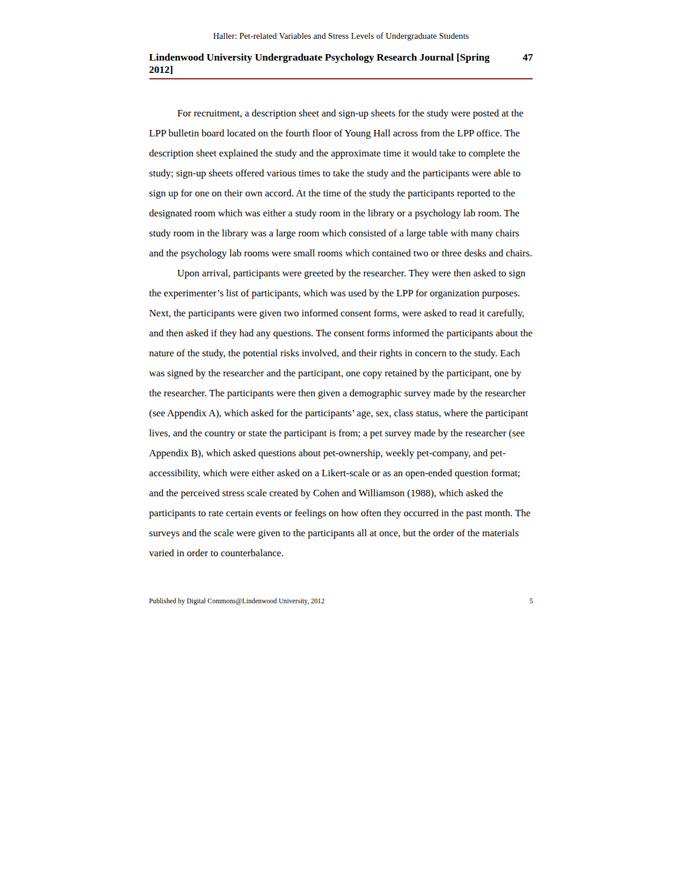Haller: Pet-related Variables and Stress Levels of Undergraduate Students
Lindenwood University Undergraduate Psychology Research Journal [Spring 2012] 47
For recruitment, a description sheet and sign-up sheets for the study were posted at the LPP bulletin board located on the fourth floor of Young Hall across from the LPP office. The description sheet explained the study and the approximate time it would take to complete the study; sign-up sheets offered various times to take the study and the participants were able to sign up for one on their own accord. At the time of the study the participants reported to the designated room which was either a study room in the library or a psychology lab room. The study room in the library was a large room which consisted of a large table with many chairs and the psychology lab rooms were small rooms which contained two or three desks and chairs.
Upon arrival, participants were greeted by the researcher. They were then asked to sign the experimenter’s list of participants, which was used by the LPP for organization purposes. Next, the participants were given two informed consent forms, were asked to read it carefully, and then asked if they had any questions. The consent forms informed the participants about the nature of the study, the potential risks involved, and their rights in concern to the study. Each was signed by the researcher and the participant, one copy retained by the participant, one by the researcher. The participants were then given a demographic survey made by the researcher (see Appendix A), which asked for the participants’ age, sex, class status, where the participant lives, and the country or state the participant is from; a pet survey made by the researcher (see Appendix B), which asked questions about pet-ownership, weekly pet-company, and pet-accessibility, which were either asked on a Likert-scale or as an open-ended question format; and the perceived stress scale created by Cohen and Williamson (1988), which asked the participants to rate certain events or feelings on how often they occurred in the past month. The surveys and the scale were given to the participants all at once, but the order of the materials varied in order to counterbalance.
Published by Digital Commons@Lindenwood University, 2012 5